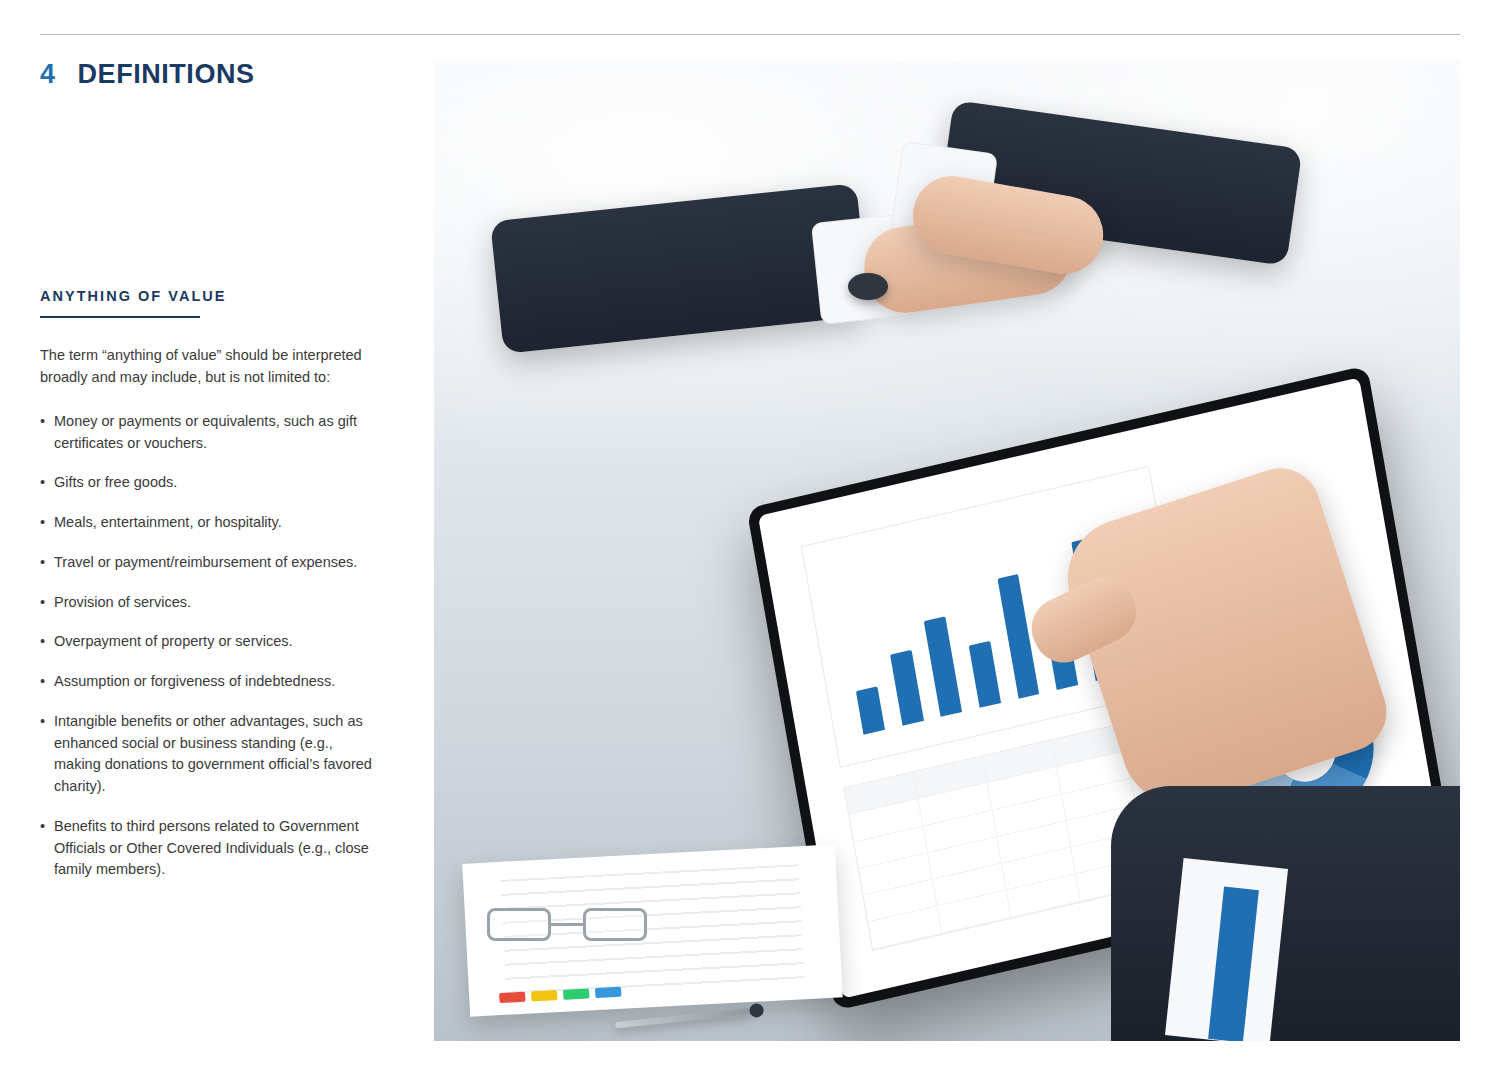4 DEFINITIONS
Anything of Value
The term “anything of value” should be interpreted broadly and may include, but is not limited to:
Money or payments or equivalents, such as gift certificates or vouchers.
Gifts or free goods.
Meals, entertainment, or hospitality.
Travel or payment/reimbursement of expenses.
Provision of services.
Overpayment of property or services.
Assumption or forgiveness of indebtedness.
Intangible benefits or other advantages, such as enhanced social or business standing (e.g., making donations to government official’s favored charity).
Benefits to third persons related to Government Officials or Other Covered Individuals (e.g., close family members).